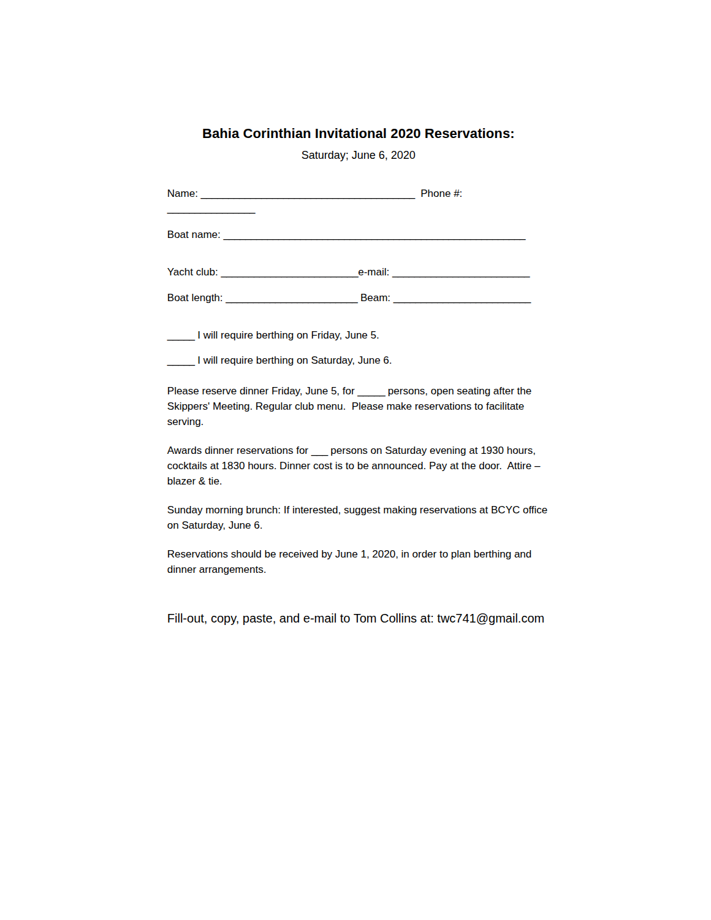Bahia Corinthian Invitational 2020 Reservations:
Saturday; June 6, 2020
Name: _______________________________________ Phone #: ________________
Boat name: _______________________________________________________
Yacht club: _________________________e-mail: _________________________
Boat length: ________________________ Beam: _________________________
_____ I will require berthing on Friday, June 5.
_____ I will require berthing on Saturday, June 6.
Please reserve dinner Friday, June 5, for _____ persons, open seating after the Skippers' Meeting. Regular club menu. Please make reservations to facilitate serving.
Awards dinner reservations for ___ persons on Saturday evening at 1930 hours, cocktails at 1830 hours. Dinner cost is to be announced. Pay at the door. Attire – blazer & tie.
Sunday morning brunch: If interested, suggest making reservations at BCYC office on Saturday, June 6.
Reservations should be received by June 1, 2020, in order to plan berthing and dinner arrangements.
Fill-out, copy, paste, and e-mail to Tom Collins at: twc741@gmail.com